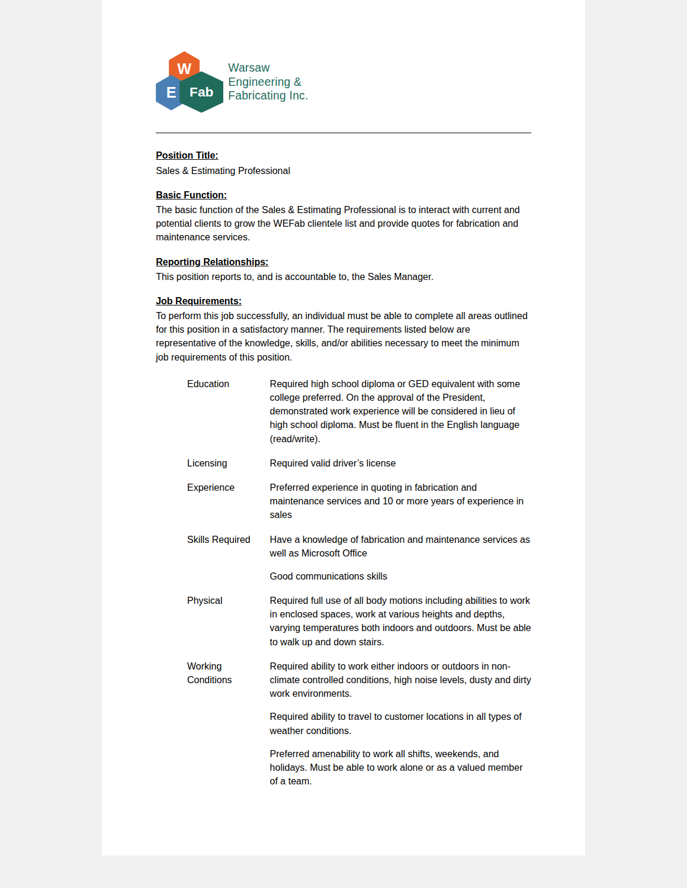W
E
Fab
Warsaw
Engineering &
Fabricating Inc.
Position Title:
Sales & Estimating Professional
Basic Function:
The basic function of the Sales & Estimating Professional is to interact with current and potential clients to grow the WEFab clientele list and provide quotes for fabrication and maintenance services.
Reporting Relationships:
This position reports to, and is accountable to, the Sales Manager.
Job Requirements:
To perform this job successfully, an individual must be able to complete all areas outlined for this position in a satisfactory manner. The requirements listed below are representative of the knowledge, skills, and/or abilities necessary to meet the minimum job requirements of this position.
| Education | Required high school diploma or GED equivalent with some college preferred. On the approval of the President, demonstrated work experience will be considered in lieu of high school diploma. Must be fluent in the English language (read/write). |
| Licensing | Required valid driver’s license |
| Experience | Preferred experience in quoting in fabrication and maintenance services and 10 or more years of experience in sales |
| Skills Required | Have a knowledge of fabrication and maintenance services as well as Microsoft Office Good communications skills |
| Physical | Required full use of all body motions including abilities to work in enclosed spaces, work at various heights and depths, varying temperatures both indoors and outdoors. Must be able to walk up and down stairs. |
| Working Conditions | Required ability to work either indoors or outdoors in non-climate controlled conditions, high noise levels, dusty and dirty work environments. Required ability to travel to customer locations in all types of weather conditions. Preferred amenability to work all shifts, weekends, and holidays. Must be able to work alone or as a valued member of a team. |